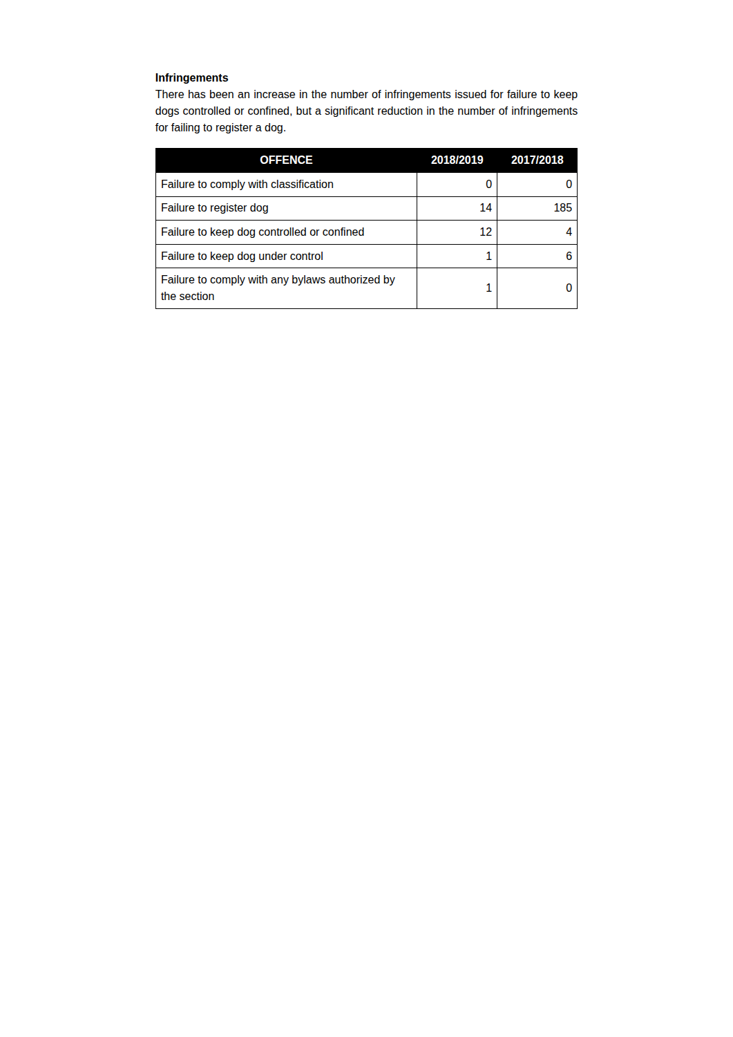Infringements
There has been an increase in the number of infringements issued for failure to keep dogs controlled or confined, but a significant reduction in the number of infringements for failing to register a dog.
| OFFENCE | 2018/2019 | 2017/2018 |
| --- | --- | --- |
| Failure to comply with classification | 0 | 0 |
| Failure to register dog | 14 | 185 |
| Failure to keep dog controlled or confined | 12 | 4 |
| Failure to keep dog under control | 1 | 6 |
| Failure to comply with any bylaws authorized by the section | 1 | 0 |